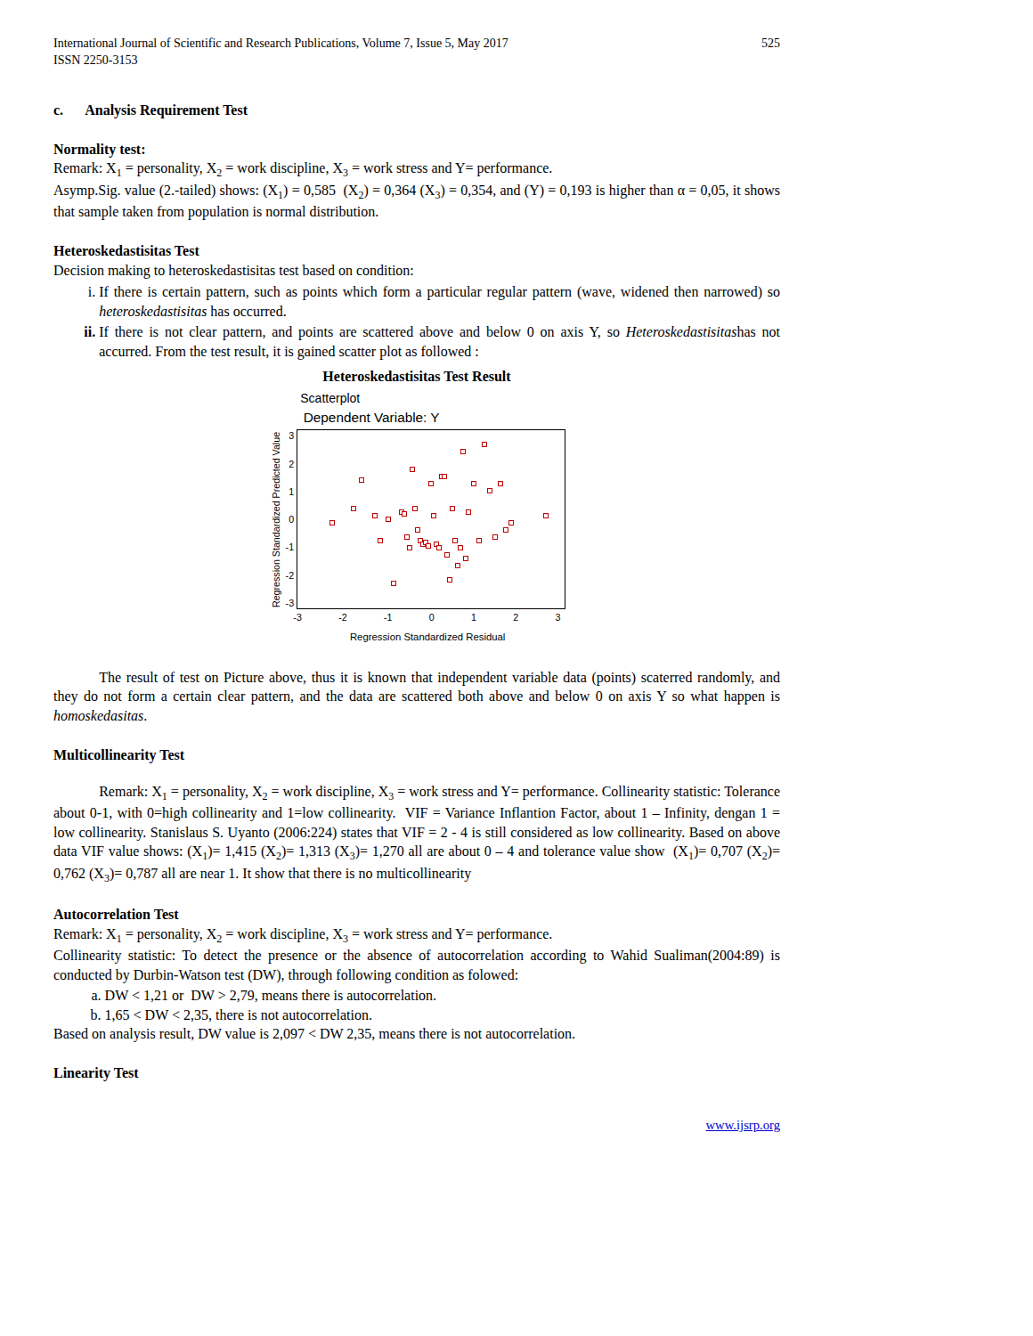525 International Journal of Scientific and Research Publications, Volume 7, Issue 5, May 2017 ISSN 2250-3153
c. Analysis Requirement Test
Normality test:
Remark: X1 = personality, X2 = work discipline, X3 = work stress and Y= performance.
Asymp.Sig. value (2.-tailed) shows: (X1) = 0,585 (X2) = 0,364 (X3) = 0,354, and (Y) = 0,193 is higher than α = 0,05, it shows that sample taken from population is normal distribution.
Heteroskedastisitas Test
Decision making to heteroskedastisitas test based on condition:
If there is certain pattern, such as points which form a particular regular pattern (wave, widened then narrowed) so heteroskedastisitas has occurred.
If there is not clear pattern, and points are scattered above and below 0 on axis Y, so Heteroskedastisitashas not accurred. From the test result, it is gained scatter plot as followed :
Heteroskedastisitas Test Result
Scatterplot
Dependent Variable: Y
Regression Standardized Predicted Value
3 2 1 0 -1 -2 -3
-3 -2 -1 0 1 2 3
Regression Standardized Residual
The result of test on Picture above, thus it is known that independent variable data (points) scaterred randomly, and they do not form a certain clear pattern, and the data are scattered both above and below 0 on axis Y so what happen is homoskedasitas.
Multicollinearity Test
Remark: X1 = personality, X2 = work discipline, X3 = work stress and Y= performance. Collinearity statistic: Tolerance about 0-1, with 0=high collinearity and 1=low collinearity. VIF = Variance Inflantion Factor, about 1 – Infinity, dengan 1 = low collinearity. Stanislaus S. Uyanto (2006:224) states that VIF = 2 - 4 is still considered as low collinearity. Based on above data VIF value shows: (X1)= 1,415 (X2)= 1,313 (X3)= 1,270 all are about 0 – 4 and tolerance value show (X1)= 0,707 (X2)= 0,762 (X3)= 0,787 all are near 1. It show that there is no multicollinearity
Autocorrelation Test
Remark: X1 = personality, X2 = work discipline, X3 = work stress and Y= performance.
Collinearity statistic: To detect the presence or the absence of autocorrelation according to Wahid Sualiman(2004:89) is conducted by Durbin-Watson test (DW), through following condition as folowed:
DW < 1,21 or DW > 2,79, means there is autocorrelation.
1,65 < DW < 2,35, there is not autocorrelation.
Based on analysis result, DW value is 2,097 < DW 2,35, means there is not autocorrelation.
Linearity Test
www.ijsrp.org